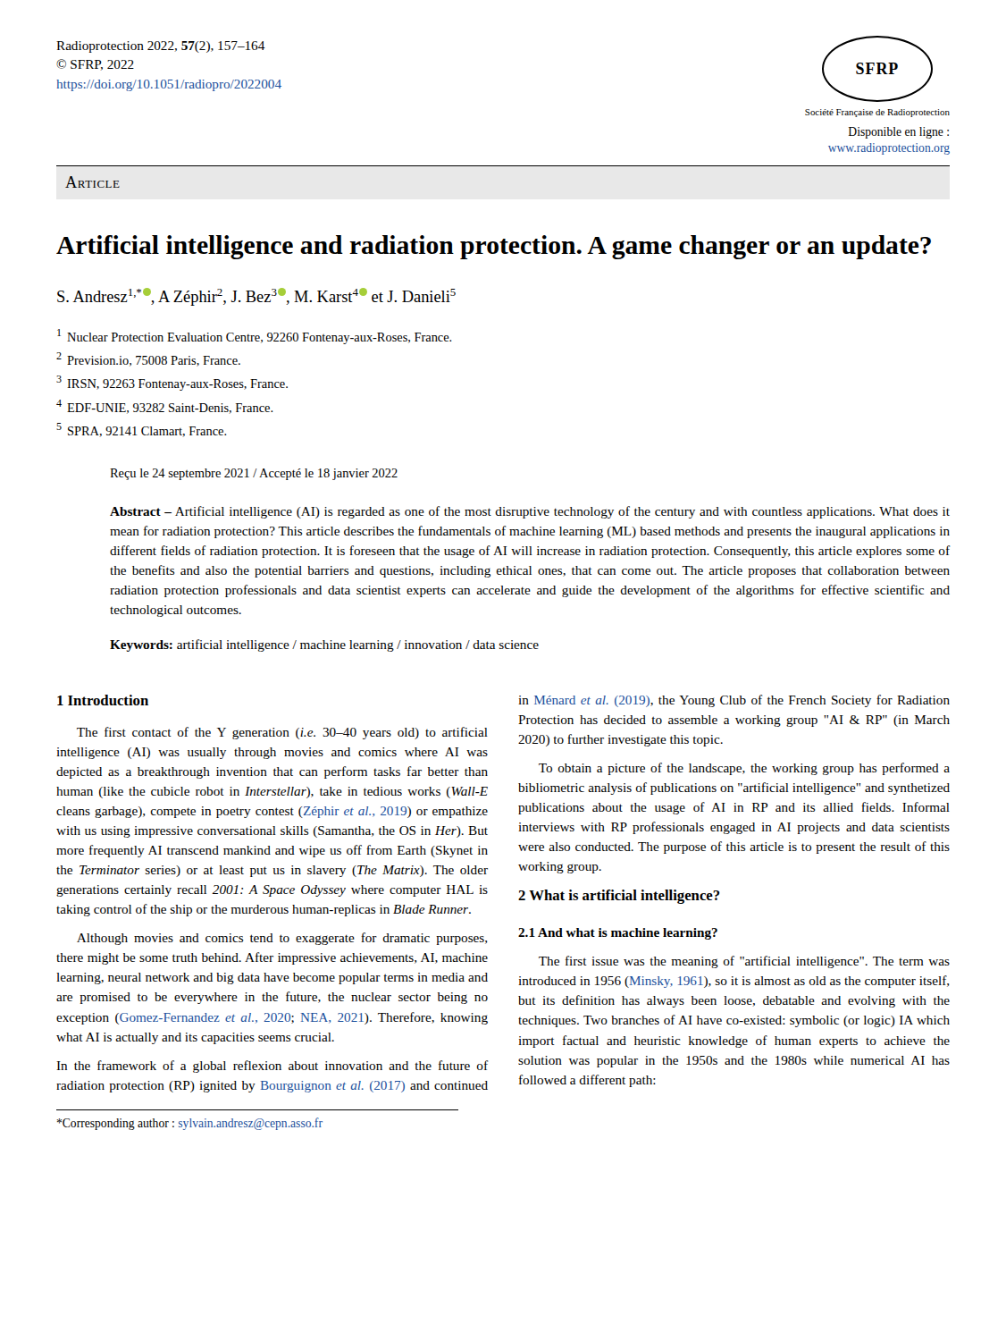Radioprotection 2022, 57(2), 157–164
© SFRP, 2022
https://doi.org/10.1051/radiopro/2022004
SFRP
Société Française de Radioprotection
Disponible en ligne :
www.radioprotection.org
Article
Artificial intelligence and radiation protection. A game changer or an update?
S. Andresz1,* , A Zéphir2, J. Bez3 , M. Karst4 et J. Danieli5
1Nuclear Protection Evaluation Centre, 92260 Fontenay-aux-Roses, France.
2Prevision.io, 75008 Paris, France.
3IRSN, 92263 Fontenay-aux-Roses, France.
4EDF-UNIE, 93282 Saint-Denis, France.
5SPRA, 92141 Clamart, France.
Reçu le 24 septembre 2021 / Accepté le 18 janvier 2022
Abstract – Artificial intelligence (AI) is regarded as one of the most disruptive technology of the century and with countless applications. What does it mean for radiation protection? This article describes the fundamentals of machine learning (ML) based methods and presents the inaugural applications in different fields of radiation protection. It is foreseen that the usage of AI will increase in radiation protection. Consequently, this article explores some of the benefits and also the potential barriers and questions, including ethical ones, that can come out. The article proposes that collaboration between radiation protection professionals and data scientist experts can accelerate and guide the development of the algorithms for effective scientific and technological outcomes.
Keywords: artificial intelligence / machine learning / innovation / data science
1 Introduction
The first contact of the Y generation (i.e. 30–40 years old) to artificial intelligence (AI) was usually through movies and comics where AI was depicted as a breakthrough invention that can perform tasks far better than human (like the cubicle robot in Interstellar), take in tedious works (Wall-E cleans garbage), compete in poetry contest (Zéphir et al., 2019) or empathize with us using impressive conversational skills (Samantha, the OS in Her). But more frequently AI transcend mankind and wipe us off from Earth (Skynet in the Terminator series) or at least put us in slavery (The Matrix). The older generations certainly recall 2001: A Space Odyssey where computer HAL is taking control of the ship or the murderous human-replicas in Blade Runner.
Although movies and comics tend to exaggerate for dramatic purposes, there might be some truth behind. After impressive achievements, AI, machine learning, neural network and big data have become popular terms in media and are promised to be everywhere in the future, the nuclear sector being no exception (Gomez-Fernandez et al., 2020; NEA, 2021). Therefore, knowing what AI is actually and its capacities seems crucial.
In the framework of a global reflexion about innovation and the future of radiation protection (RP) ignited by Bourguignon et al. (2017) and continued in Ménard et al. (2019), the Young Club of the French Society for Radiation Protection has decided to assemble a working group "AI & RP" (in March 2020) to further investigate this topic.
To obtain a picture of the landscape, the working group has performed a bibliometric analysis of publications on "artificial intelligence" and synthetized publications about the usage of AI in RP and its allied fields. Informal interviews with RP professionals engaged in AI projects and data scientists were also conducted. The purpose of this article is to present the result of this working group.
2 What is artificial intelligence?
2.1 And what is machine learning?
The first issue was the meaning of "artificial intelligence". The term was introduced in 1956 (Minsky, 1961), so it is almost as old as the computer itself, but its definition has always been loose, debatable and evolving with the techniques. Two branches of AI have co-existed: symbolic (or logic) IA which import factual and heuristic knowledge of human experts to achieve the solution was popular in the 1950s and the 1980s while numerical AI has followed a different path:
*Corresponding author : sylvain.andresz@cepn.asso.fr